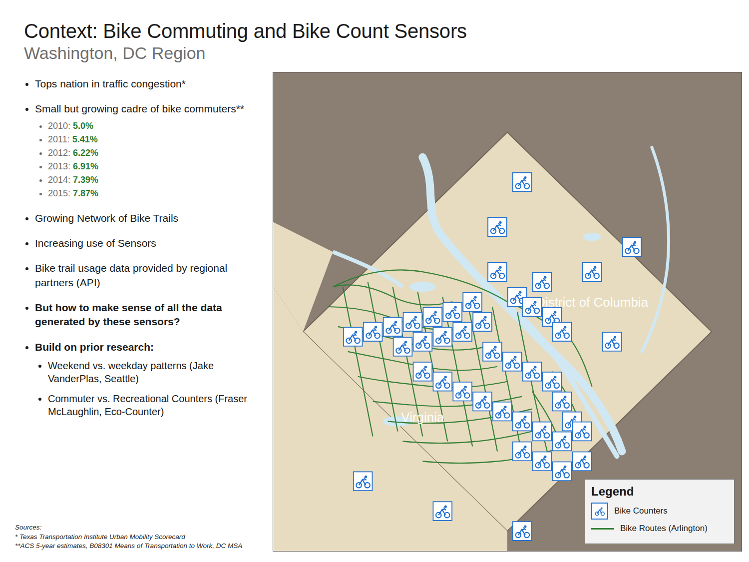Context: Bike Commuting and Bike Count Sensors
Washington, DC Region
Tops nation in traffic congestion*
Small but growing cadre of bike commuters**
2010: 5.0%
2011: 5.41%
2012: 6.22%
2013: 6.91%
2014: 7.39%
2015: 7.87%
Growing Network of Bike Trails
Increasing use of Sensors
Bike trail usage data provided by regional partners (API)
But how to make sense of all the data generated by these sensors?
Build on prior research:
Weekend vs. weekday patterns (Jake VanderPlas, Seattle)
Commuter vs. Recreational Counters (Fraser McLaughlin, Eco-Counter)
Bike Counters, Washington, DC Region
District of Columbia Virginia
Legend
Bike Counters
Bike Routes (Arlington)
Sources:
* Texas Transportation Institute Urban Mobility Scorecard
**ACS 5-year estimates, B08301 Means of Transportation to Work, DC MSA